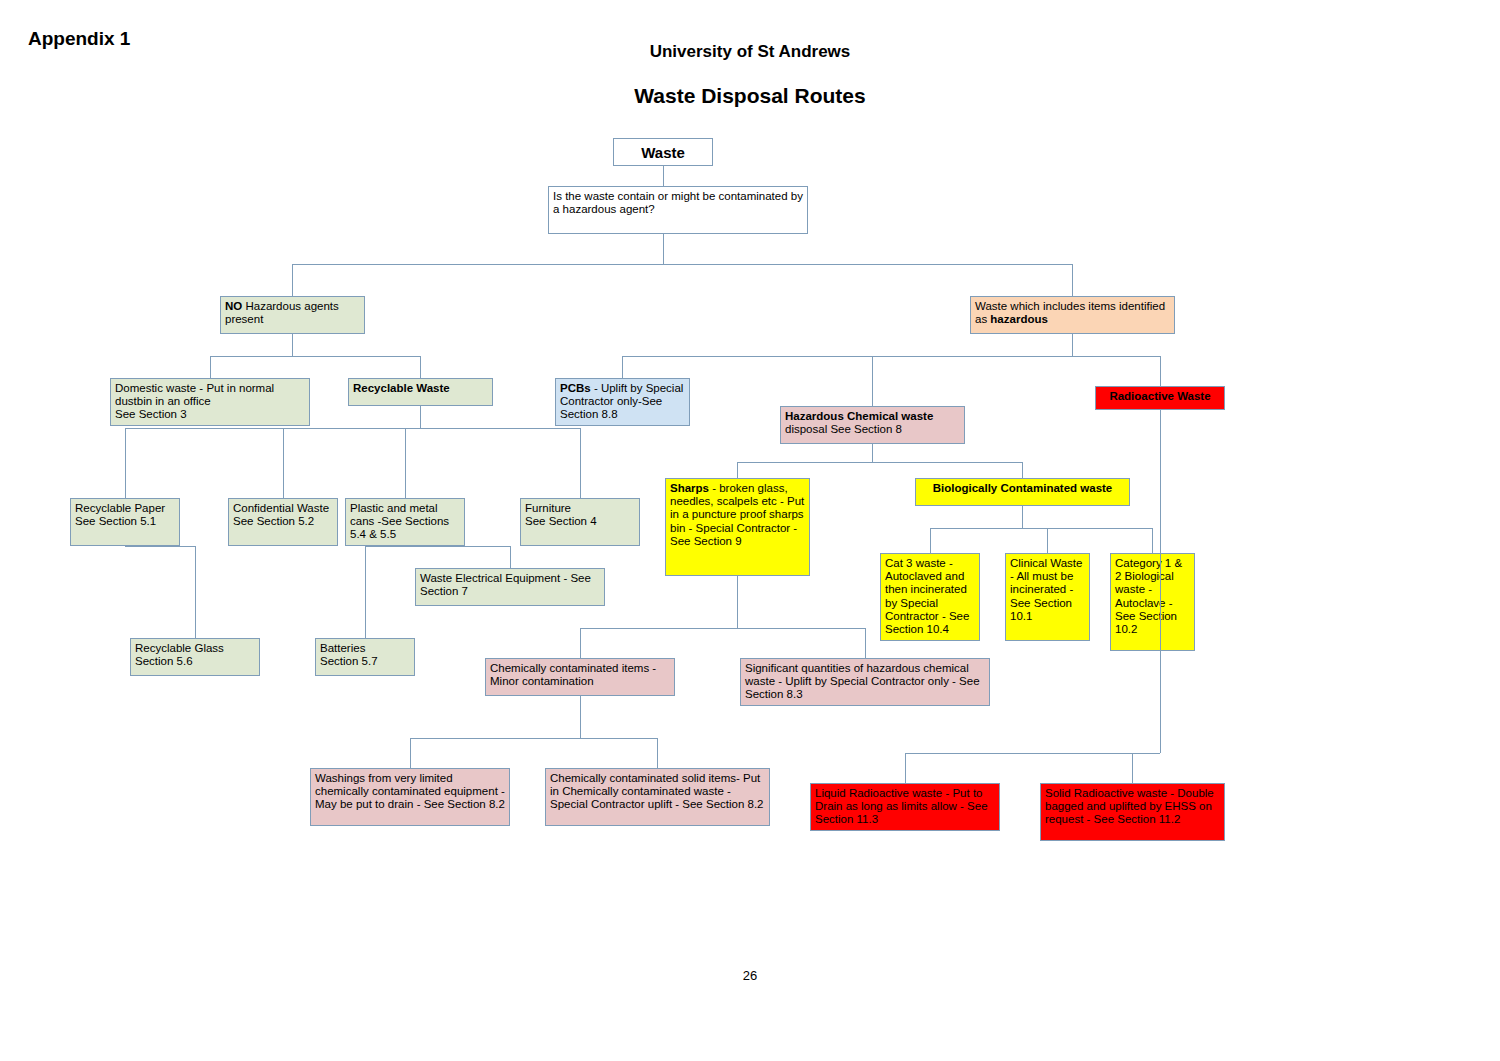Appendix 1
University of St Andrews
Waste Disposal Routes
Waste
Is the waste contain or might be contaminated by a hazardous agent?
NO Hazardous agents present
Waste which includes items identified as hazardous
Domestic waste - Put in normal dustbin in an office
See Section 3
Recyclable Waste
PCBs - Uplift by Special Contractor only-See Section 8.8
Hazardous Chemical waste disposal See Section 8
Radioactive Waste
Recyclable Paper
See Section 5.1
Confidential Waste
See Section 5.2
Plastic and metal cans -See Sections 5.4 & 5.5
Furniture
See Section 4
Waste Electrical Equipment - See Section 7
Recyclable Glass
Section 5.6
Batteries
Section 5.7
Sharps - broken glass, needles, scalpels etc - Put in a puncture proof sharps bin - Special Contractor - See Section 9
Biologically Contaminated waste
Cat 3 waste - Autoclaved and then incinerated by Special Contractor - See Section 10.4
Clinical Waste - All must be incinerated - See Section 10.1
Category 1 & 2 Biological waste - Autoclave - See Section 10.2
Chemically contaminated items - Minor contamination
Significant quantities of hazardous chemical waste - Uplift by Special Contractor only - See Section 8.3
Washings from very limited chemically contaminated equipment - May be put to drain - See Section 8.2
Chemically contaminated solid items- Put in Chemically contaminated waste - Special Contractor uplift - See Section 8.2
Liquid Radioactive waste - Put to Drain as long as limits allow - See Section 11.3
Solid Radioactive waste - Double bagged and uplifted by EHSS on request - See Section 11.2
26